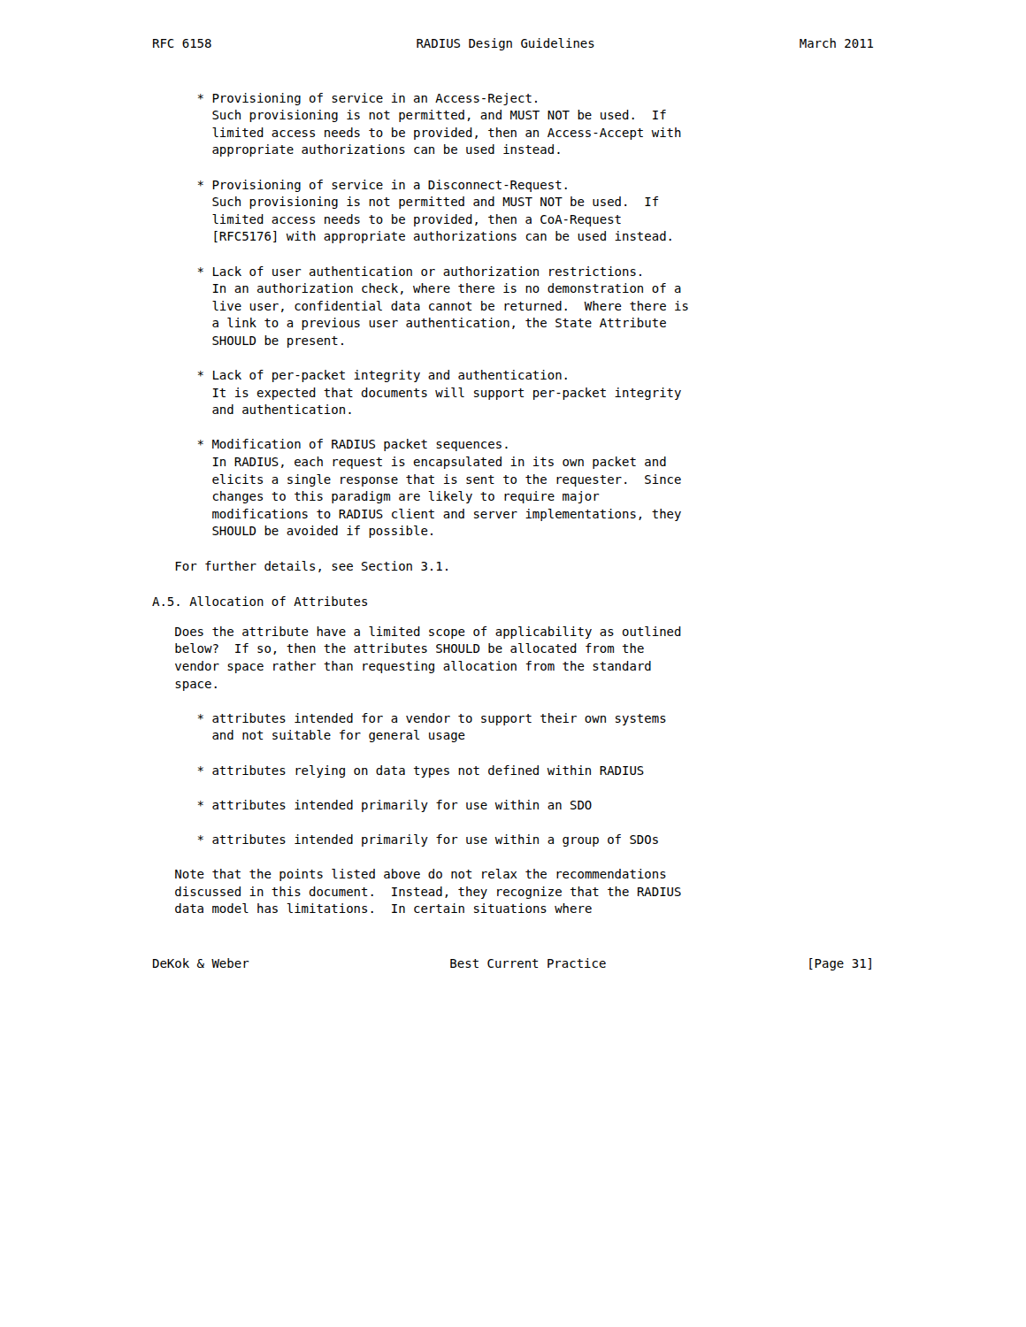RFC 6158 RADIUS Design Guidelines March 2011
      * Provisioning of service in an Access-Reject.
        Such provisioning is not permitted, and MUST NOT be used.  If
        limited access needs to be provided, then an Access-Accept with
        appropriate authorizations can be used instead.

      * Provisioning of service in a Disconnect-Request.
        Such provisioning is not permitted and MUST NOT be used.  If
        limited access needs to be provided, then a CoA-Request
        [RFC5176] with appropriate authorizations can be used instead.

      * Lack of user authentication or authorization restrictions.
        In an authorization check, where there is no demonstration of a
        live user, confidential data cannot be returned.  Where there is
        a link to a previous user authentication, the State Attribute
        SHOULD be present.

      * Lack of per-packet integrity and authentication.
        It is expected that documents will support per-packet integrity
        and authentication.

      * Modification of RADIUS packet sequences.
        In RADIUS, each request is encapsulated in its own packet and
        elicits a single response that is sent to the requester.  Since
        changes to this paradigm are likely to require major
        modifications to RADIUS client and server implementations, they
        SHOULD be avoided if possible.

   For further details, see Section 3.1.
A.5. Allocation of Attributes
   Does the attribute have a limited scope of applicability as outlined
   below?  If so, then the attributes SHOULD be allocated from the
   vendor space rather than requesting allocation from the standard
   space.

      * attributes intended for a vendor to support their own systems
        and not suitable for general usage

      * attributes relying on data types not defined within RADIUS

      * attributes intended primarily for use within an SDO

      * attributes intended primarily for use within a group of SDOs

   Note that the points listed above do not relax the recommendations
   discussed in this document.  Instead, they recognize that the RADIUS
   data model has limitations.  In certain situations where
DeKok & Weber Best Current Practice [Page 31]